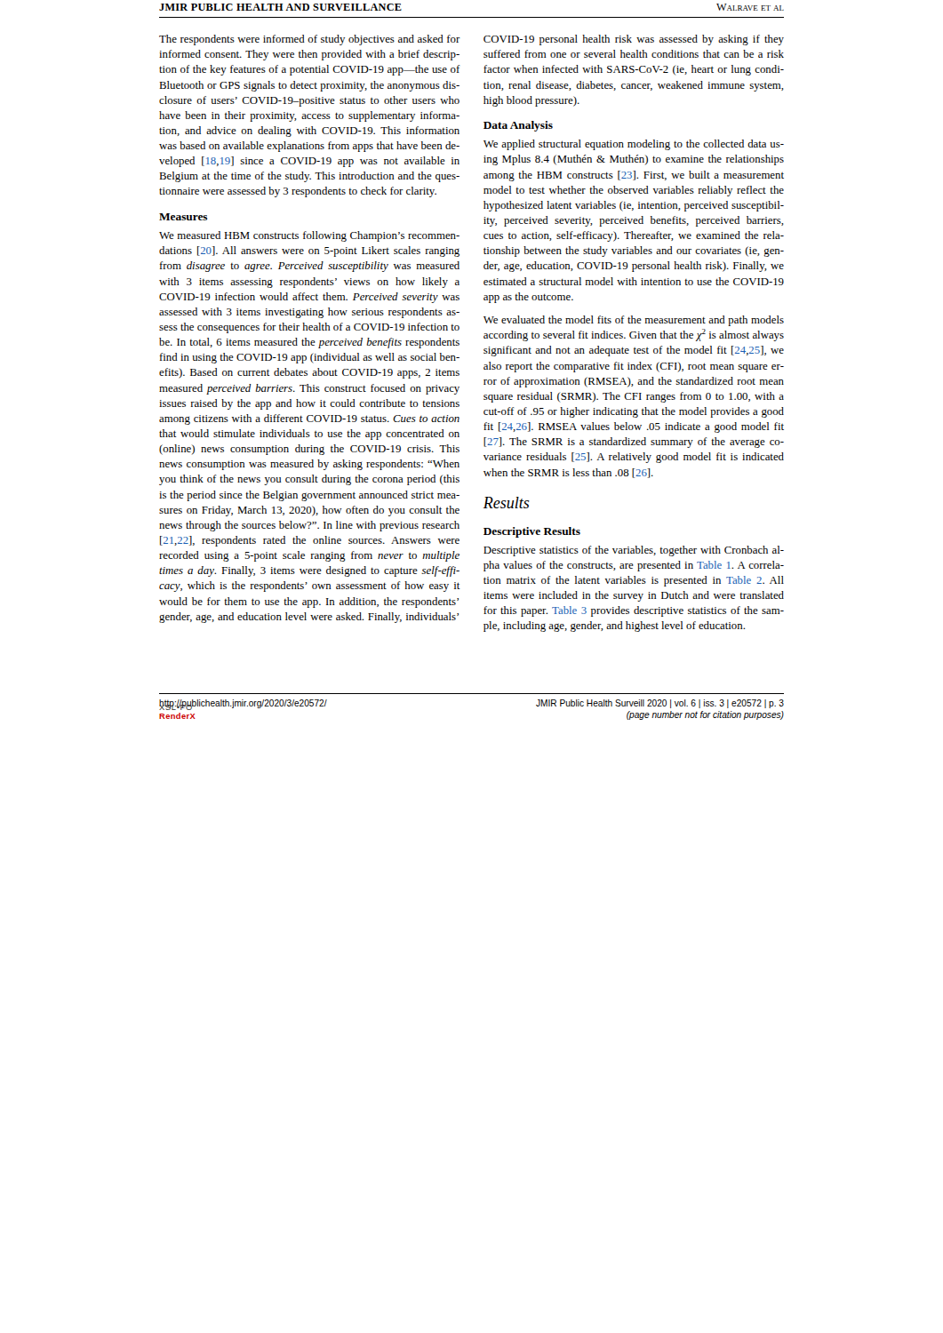JMIR Public Health and Surveillance
Walrave et al
The respondents were informed of study objectives and asked for informed consent. They were then provided with a brief description of the key features of a potential COVID-19 app—the use of Bluetooth or GPS signals to detect proximity, the anonymous disclosure of users’ COVID-19–positive status to other users who have been in their proximity, access to supplementary information, and advice on dealing with COVID-19. This information was based on available explanations from apps that have been developed [18,19] since a COVID-19 app was not available in Belgium at the time of the study. This introduction and the questionnaire were assessed by 3 respondents to check for clarity.
Measures
We measured HBM constructs following Champion’s recommendations [20]. All answers were on 5-point Likert scales ranging from disagree to agree. Perceived susceptibility was measured with 3 items assessing respondents’ views on how likely a COVID-19 infection would affect them. Perceived severity was assessed with 3 items investigating how serious respondents assess the consequences for their health of a COVID-19 infection to be. In total, 6 items measured the perceived benefits respondents find in using the COVID-19 app (individual as well as social benefits). Based on current debates about COVID-19 apps, 2 items measured perceived barriers. This construct focused on privacy issues raised by the app and how it could contribute to tensions among citizens with a different COVID-19 status. Cues to action that would stimulate individuals to use the app concentrated on (online) news consumption during the COVID-19 crisis. This news consumption was measured by asking respondents: “When you think of the news you consult during the corona period (this is the period since the Belgian government announced strict measures on Friday, March 13, 2020), how often do you consult the news through the sources below?”. In line with previous research [21,22], respondents rated the online sources. Answers were recorded using a 5-point scale ranging from never to multiple times a day. Finally, 3 items were designed to capture self-efficacy, which is the respondents’ own assessment of how easy it would be for them to use the app. In addition, the respondents’ gender, age, and education level were asked. Finally, individuals’ COVID-19 personal health risk was assessed by asking if they suffered from one or several health conditions that can be a risk factor when infected with SARS-CoV-2 (ie, heart or lung condition, renal disease, diabetes, cancer, weakened immune system, high blood pressure).
Data Analysis
We applied structural equation modeling to the collected data using Mplus 8.4 (Muthén & Muthén) to examine the relationships among the HBM constructs [23]. First, we built a measurement model to test whether the observed variables reliably reflect the hypothesized latent variables (ie, intention, perceived susceptibility, perceived severity, perceived benefits, perceived barriers, cues to action, self-efficacy). Thereafter, we examined the relationship between the study variables and our covariates (ie, gender, age, education, COVID-19 personal health risk). Finally, we estimated a structural model with intention to use the COVID-19 app as the outcome.
We evaluated the model fits of the measurement and path models according to several fit indices. Given that the χ2 is almost always significant and not an adequate test of the model fit [24,25], we also report the comparative fit index (CFI), root mean square error of approximation (RMSEA), and the standardized root mean square residual (SRMR). The CFI ranges from 0 to 1.00, with a cut-off of .95 or higher indicating that the model provides a good fit [24,26]. RMSEA values below .05 indicate a good model fit [27]. The SRMR is a standardized summary of the average covariance residuals [25]. A relatively good model fit is indicated when the SRMR is less than .08 [26].
Results
Descriptive Results
Descriptive statistics of the variables, together with Cronbach alpha values of the constructs, are presented in Table 1. A correlation matrix of the latent variables is presented in Table 2. All items were included in the survey in Dutch and were translated for this paper. Table 3 provides descriptive statistics of the sample, including age, gender, and highest level of education.
http://publichealth.jmir.org/2020/3/e20572/
JMIR Public Health Surveill 2020 | vol. 6 | iss. 3 | e20572 | p. 3
(page number not for citation purposes)
XSL•FO
RenderX